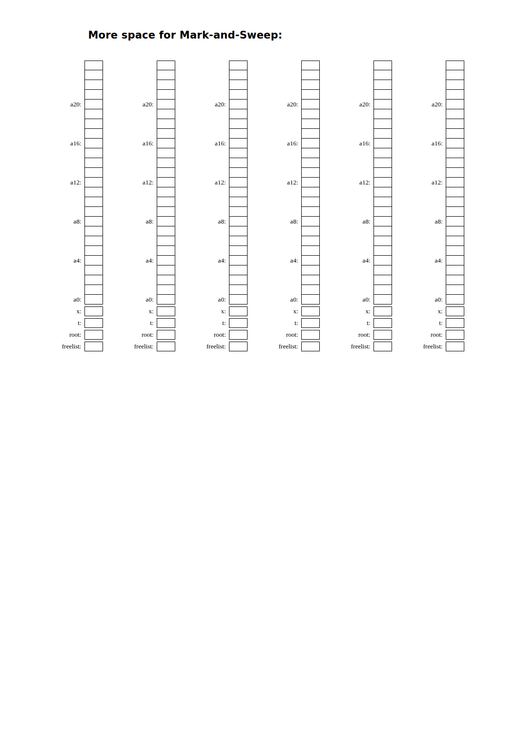More space for Mark-and-Sweep:
a20:
a16:
a12:
a8:
a4:
a0:
x:
t:
root:
freelist:
a20:
a16:
a12:
a8:
a4:
a0:
x:
t:
root:
freelist:
a20:
a16:
a12:
a8:
a4:
a0:
x:
t:
root:
freelist:
a20:
a16:
a12:
a8:
a4:
a0:
x:
t:
root:
freelist:
a20:
a16:
a12:
a8:
a4:
a0:
x:
t:
root:
freelist:
a20:
a16:
a12:
a8:
a4:
a0:
x:
t:
root:
freelist: